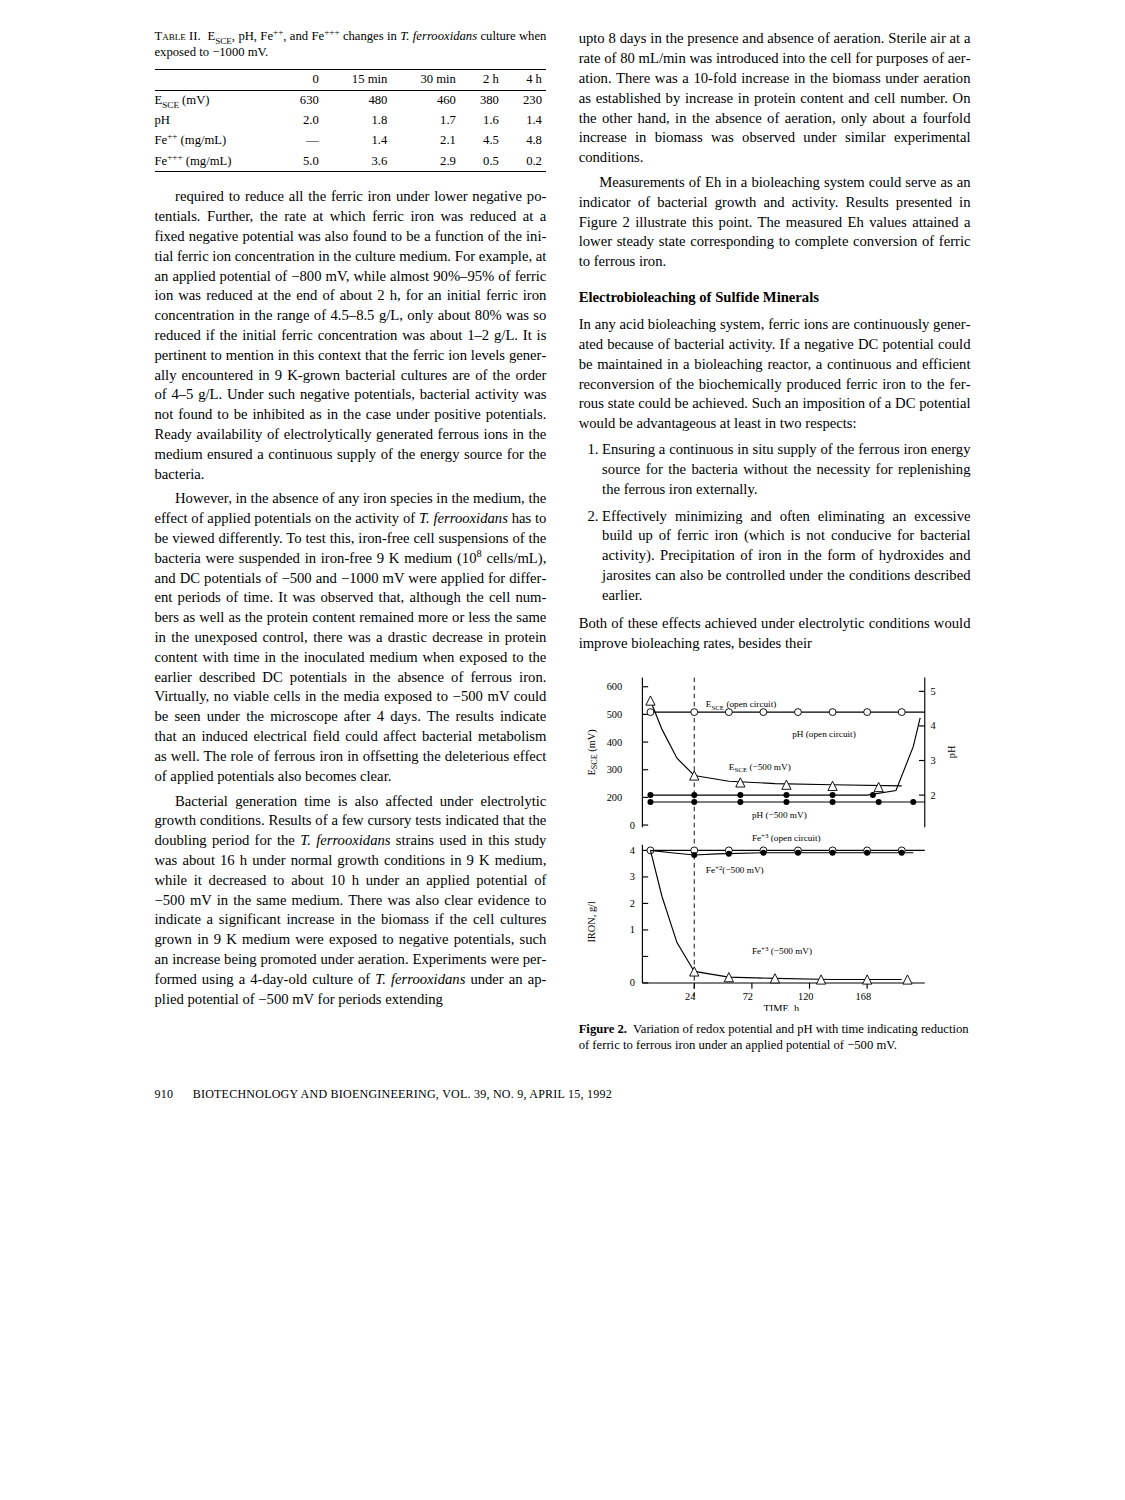Table II. ESCE, pH, Fe++, and Fe+++ changes in T. ferrooxidans culture when exposed to −1000 mV.
| | 0 | 15 min | 30 min | 2 h | 4 h |
| --- | --- | --- | --- | --- | --- |
| E SCE (mV) | 630 | 480 | 460 | 380 | 230 |
| pH | 2.0 | 1.8 | 1.7 | 1.6 | 1.4 |
| Fe ++ (mg/mL) | — | 1.4 | 2.1 | 4.5 | 4.8 |
| Fe +++ (mg/mL) | 5.0 | 3.6 | 2.9 | 0.5 | 0.2 |
required to reduce all the ferric iron under lower negative potentials. Further, the rate at which ferric iron was reduced at a fixed negative potential was also found to be a function of the initial ferric ion concentration in the culture medium. For example, at an applied potential of −800 mV, while almost 90%–95% of ferric ion was reduced at the end of about 2 h, for an initial ferric iron concentration in the range of 4.5–8.5 g/L, only about 80% was so reduced if the initial ferric concentration was about 1–2 g/L. It is pertinent to mention in this context that the ferric ion levels generally encountered in 9 K-grown bacterial cultures are of the order of 4–5 g/L. Under such negative potentials, bacterial activity was not found to be inhibited as in the case under positive potentials. Ready availability of electrolytically generated ferrous ions in the medium ensured a continuous supply of the energy source for the bacteria.
However, in the absence of any iron species in the medium, the effect of applied potentials on the activity of T. ferrooxidans has to be viewed differently. To test this, iron-free cell suspensions of the bacteria were suspended in iron-free 9 K medium (108 cells/mL), and DC potentials of −500 and −1000 mV were applied for different periods of time. It was observed that, although the cell numbers as well as the protein content remained more or less the same in the unexposed control, there was a drastic decrease in protein content with time in the inoculated medium when exposed to the earlier described DC potentials in the absence of ferrous iron. Virtually, no viable cells in the media exposed to −500 mV could be seen under the microscope after 4 days. The results indicate that an induced electrical field could affect bacterial metabolism as well. The role of ferrous iron in offsetting the deleterious effect of applied potentials also becomes clear.
Bacterial generation time is also affected under electrolytic growth conditions. Results of a few cursory tests indicated that the doubling period for the T. ferrooxidans strains used in this study was about 16 h under normal growth conditions in 9 K medium, while it decreased to about 10 h under an applied potential of −500 mV in the same medium. There was also clear evidence to indicate a significant increase in the biomass if the cell cultures grown in 9 K medium were exposed to negative potentials, such an increase being promoted under aeration. Experiments were performed using a 4-day-old culture of T. ferrooxidans under an applied potential of −500 mV for periods extending
upto 8 days in the presence and absence of aeration. Sterile air at a rate of 80 mL/min was introduced into the cell for purposes of aeration. There was a 10-fold increase in the biomass under aeration as established by increase in protein content and cell number. On the other hand, in the absence of aeration, only about a fourfold increase in biomass was observed under similar experimental conditions.
Measurements of Eh in a bioleaching system could serve as an indicator of bacterial growth and activity. Results presented in Figure 2 illustrate this point. The measured Eh values attained a lower steady state corresponding to complete conversion of ferric to ferrous iron.
Electrobioleaching of Sulfide Minerals
In any acid bioleaching system, ferric ions are continuously generated because of bacterial activity. If a negative DC potential could be maintained in a bioleaching reactor, a continuous and efficient reconversion of the biochemically produced ferric iron to the ferrous state could be achieved. Such an imposition of a DC potential would be advantageous at least in two respects:
Ensuring a continuous in situ supply of the ferrous iron energy source for the bacteria without the necessity for replenishing the ferrous iron externally.
Effectively minimizing and often eliminating an excessive build up of ferric iron (which is not conducive for bacterial activity). Precipitation of iron in the form of hydroxides and jarosites can also be controlled under the conditions described earlier.
Both of these effects achieved under electrolytic conditions would improve bioleaching rates, besides their
600 500 400 300 200 0 5 4 3 2 ESCE (mV) pH ESCE (open circuit) pH (open circuit) ESCE (−500 mV) pH (−500 mV) 4 3 2 1 0 24 72 120 168 IRON, g/l TIME, h Fe+3 (open circuit) Fe+2(−500 mV) Fe+3 (−500 mV)
Figure 2. Variation of redox potential and pH with time indicating reduction of ferric to ferrous iron under an applied potential of −500 mV.
910 BIOTECHNOLOGY AND BIOENGINEERING, VOL. 39, NO. 9, APRIL 15, 1992